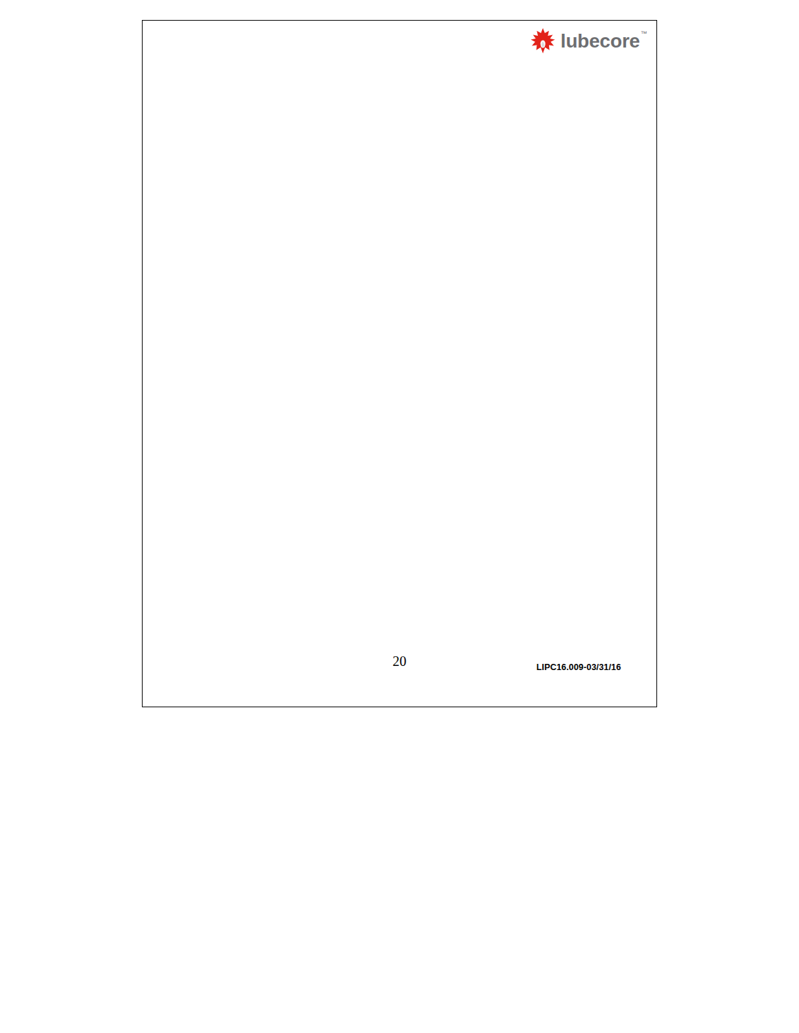lubecore™
20 LIPC16.009-03/31/16